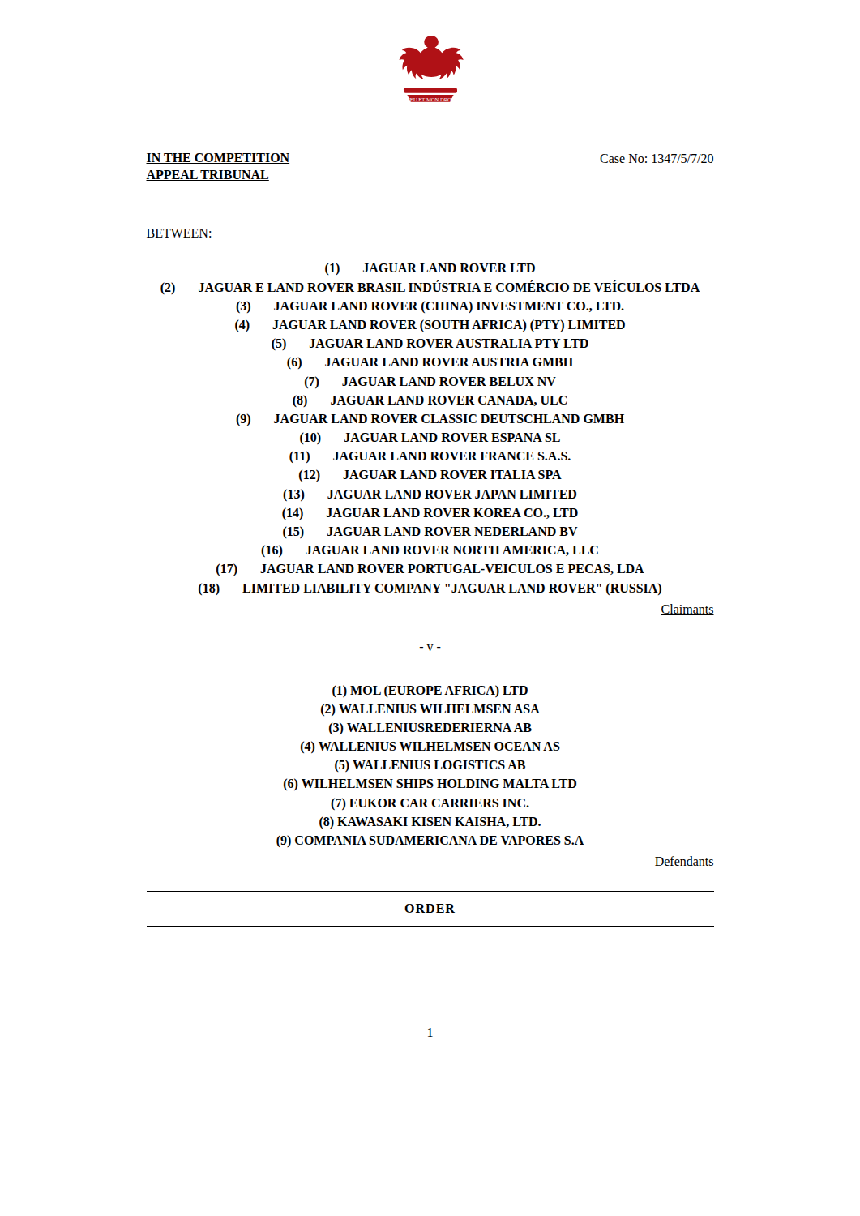In the Competition
Appeal Tribunal
Case No: 1347/5/7/20
BETWEEN:
(1) Jaguar Land Rover Ltd
(2) Jaguar e Land Rover Brasil Indústria e Comércio de Veículos Ltda
(3) Jaguar Land Rover (China) Investment Co., Ltd.
(4) Jaguar Land Rover (South Africa) (Pty) Limited
(5) Jaguar Land Rover Australia Pty Ltd
(6) Jaguar Land Rover Austria GmbH
(7) Jaguar Land Rover Belux NV
(8) Jaguar Land Rover Canada, ULC
(9) Jaguar Land Rover Classic Deutschland GmbH
(10) Jaguar Land Rover Espana SL
(11) Jaguar Land Rover France S.A.S.
(12) Jaguar Land Rover Italia SpA
(13) Jaguar Land Rover Japan Limited
(14) Jaguar Land Rover Korea Co., Ltd
(15) Jaguar Land Rover Nederland BV
(16) Jaguar Land Rover North America, LLC
(17) Jaguar Land Rover Portugal-Veiculos e Pecas, Lda
(18) Limited Liability Company "Jaguar Land Rover" (Russia)
Claimants
- v -
(1) MOL (Europe Africa) Ltd
(2) Wallenius Wilhelmsen ASA
(3) Walleniusrederierna AB
(4) Wallenius Wilhelmsen Ocean AS
(5) Wallenius Logistics AB
(6) Wilhelmsen Ships Holding Malta Ltd
(7) Eukor Car Carriers Inc.
(8) Kawasaki Kisen Kaisha, Ltd.
(9) Compania Sudamericana de Vapores S.A
Defendants
ORDER
1